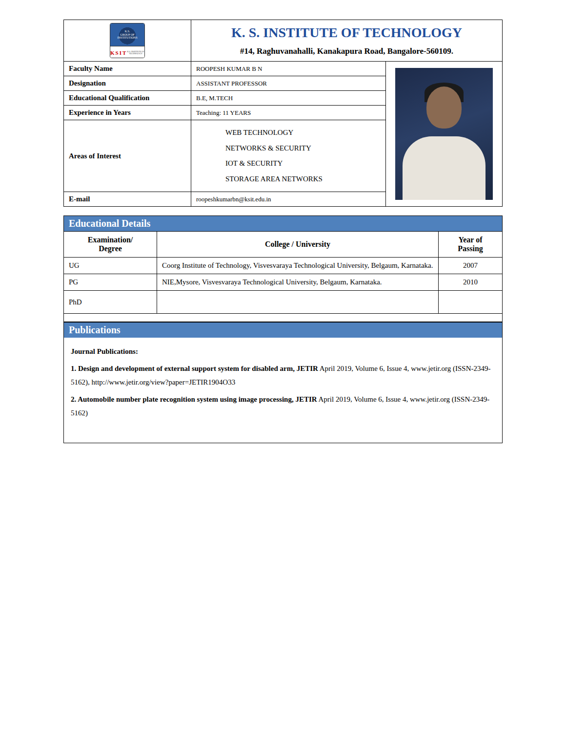| K.S. GROUP OF INSTITUTIONS KSIT K.S. INSTITUTE OF TECHNOLOGY | K. S. INSTITUTE OF TECHNOLOGY |
| #14, Raghuvanahalli, Kanakapura Road, Bangalore-560109. |
| Faculty Name | ROOPESH KUMAR B N | |
| Designation | ASSISTANT PROFESSOR |
| Educational Qualification | B.E, M.TECH |
| Experience in Years | Teaching: 11 YEARS |
| Areas of Interest | WEB TECHNOLOGY NETWORKS & SECURITY IOT & SECURITY STORAGE AREA NETWORKS |
| E-mail | roopeshkumarbn@ksit.edu.in |
Educational Details
| Examination/ Degree | College / University | Year of Passing |
| --- | --- | --- |
| UG | Coorg Institute of Technology, Visvesvaraya Technological University, Belgaum, Karnataka. | 2007 |
| PG | NIE,Mysore, Visvesvaraya Technological University, Belgaum, Karnataka. | 2010 |
| PhD | | |
Publications
Journal Publications:
1. Design and development of external support system for disabled arm, JETIR April 2019, Volume 6, Issue 4, www.jetir.org (ISSN-2349-5162), http://www.jetir.org/view?paper=JETIR1904O33
2. Automobile number plate recognition system using image processing, JETIR April 2019, Volume 6, Issue 4, www.jetir.org (ISSN-2349-5162)